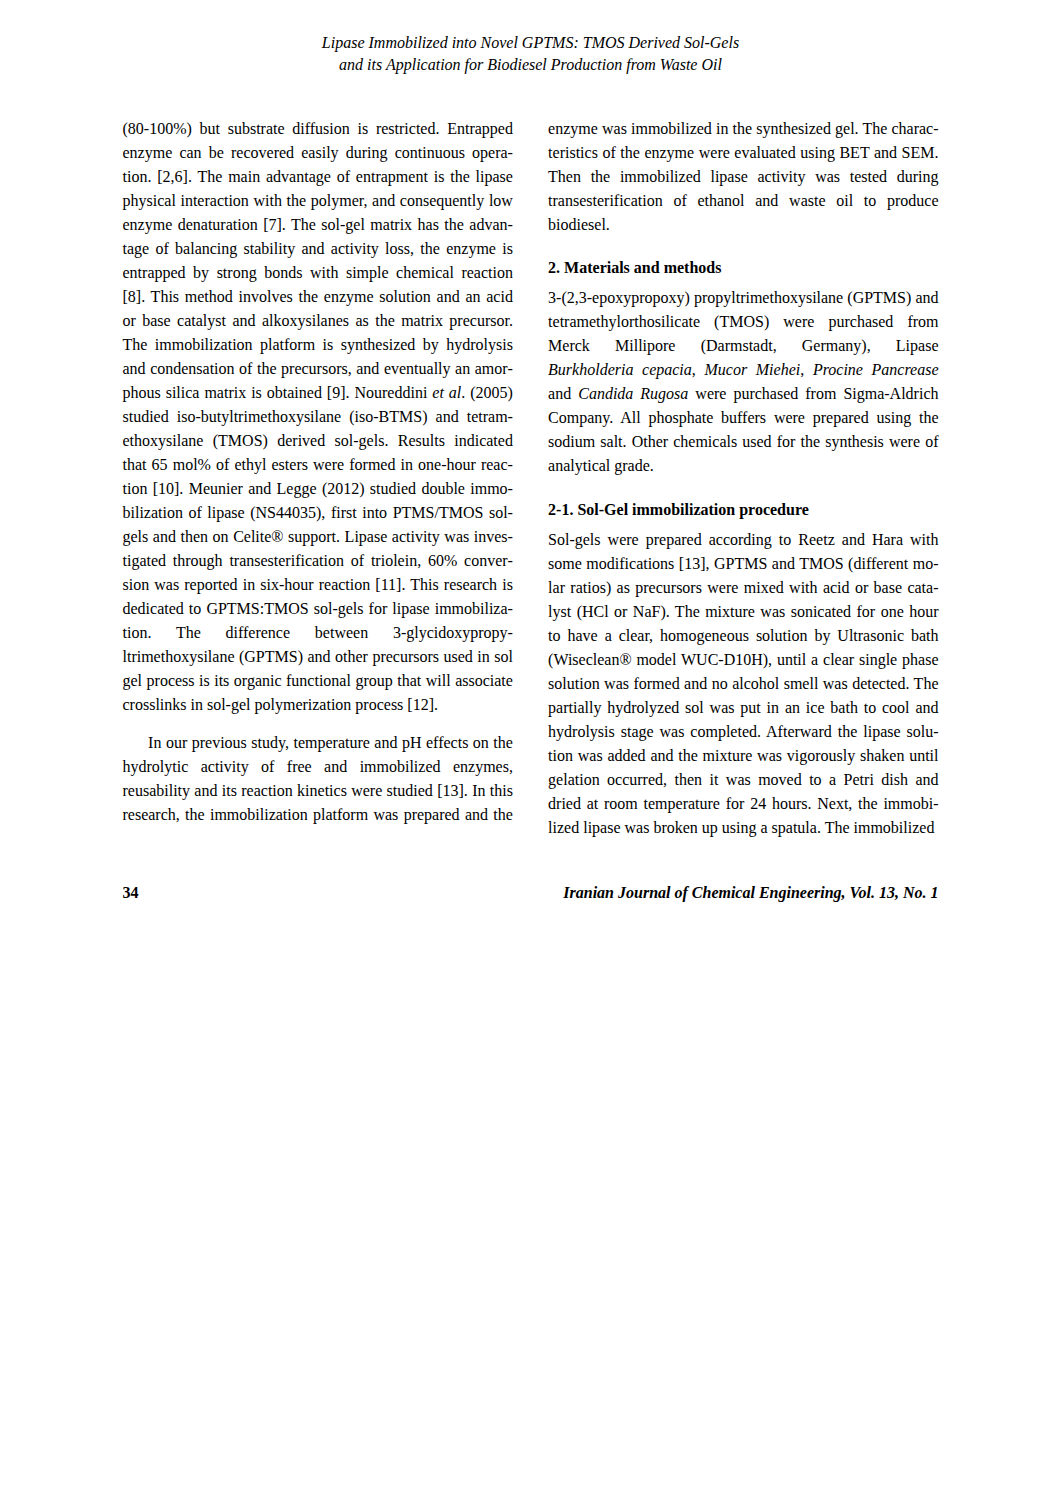Lipase Immobilized into Novel GPTMS: TMOS Derived Sol-Gels
and its Application for Biodiesel Production from Waste Oil
(80-100%) but substrate diffusion is restricted. Entrapped enzyme can be recovered easily during continuous operation. [2,6]. The main advantage of entrapment is the lipase physical interaction with the polymer, and consequently low enzyme denaturation [7]. The sol-gel matrix has the advantage of balancing stability and activity loss, the enzyme is entrapped by strong bonds with simple chemical reaction [8]. This method involves the enzyme solution and an acid or base catalyst and alkoxysilanes as the matrix precursor. The immobilization platform is synthesized by hydrolysis and condensation of the precursors, and eventually an amorphous silica matrix is obtained [9]. Noureddini et al. (2005) studied iso-butyltrimethoxysilane (iso-BTMS) and tetramethoxysilane (TMOS) derived sol-gels. Results indicated that 65 mol% of ethyl esters were formed in one-hour reaction [10]. Meunier and Legge (2012) studied double immobilization of lipase (NS44035), first into PTMS/TMOS sol-gels and then on Celite® support. Lipase activity was investigated through transesterification of triolein, 60% conversion was reported in six-hour reaction [11]. This research is dedicated to GPTMS:TMOS sol-gels for lipase immobilization. The difference between 3-glycidoxypropyltrimethoxysilane (GPTMS) and other precursors used in sol gel process is its organic functional group that will associate crosslinks in sol-gel polymerization process [12].
In our previous study, temperature and pH effects on the hydrolytic activity of free and immobilized enzymes, reusability and its reaction kinetics were studied [13]. In this research, the immobilization platform was prepared and the enzyme was immobilized in the synthesized gel. The characteristics of the enzyme were evaluated using BET and SEM. Then the immobilized lipase activity was tested during transesterification of ethanol and waste oil to produce biodiesel.
2. Materials and methods
3-(2,3-epoxypropoxy) propyltrimethoxysilane (GPTMS) and tetramethylorthosilicate (TMOS) were purchased from Merck Millipore (Darmstadt, Germany), Lipase Burkholderia cepacia, Mucor Miehei, Procine Pancrease and Candida Rugosa were purchased from Sigma-Aldrich Company. All phosphate buffers were prepared using the sodium salt. Other chemicals used for the synthesis were of analytical grade.
2-1. Sol-Gel immobilization procedure
Sol-gels were prepared according to Reetz and Hara with some modifications [13], GPTMS and TMOS (different molar ratios) as precursors were mixed with acid or base catalyst (HCl or NaF). The mixture was sonicated for one hour to have a clear, homogeneous solution by Ultrasonic bath (Wiseclean® model WUC-D10H), until a clear single phase solution was formed and no alcohol smell was detected. The partially hydrolyzed sol was put in an ice bath to cool and hydrolysis stage was completed. Afterward the lipase solution was added and the mixture was vigorously shaken until gelation occurred, then it was moved to a Petri dish and dried at room temperature for 24 hours. Next, the immobilized lipase was broken up using a spatula. The immobilized
34 Iranian Journal of Chemical Engineering, Vol. 13, No. 1